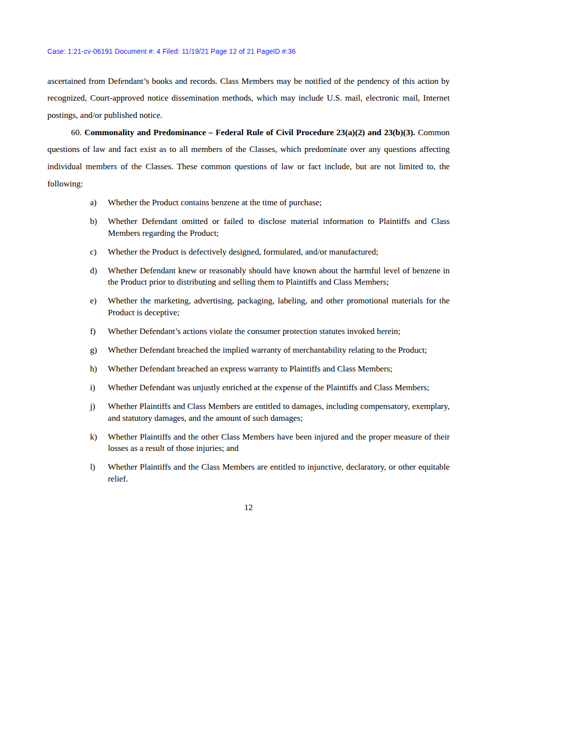Case: 1:21-cv-06191 Document #: 4 Filed: 11/19/21 Page 12 of 21 PageID #:36
ascertained from Defendant’s books and records. Class Members may be notified of the pendency of this action by recognized, Court-approved notice dissemination methods, which may include U.S. mail, electronic mail, Internet postings, and/or published notice.
60. Commonality and Predominance – Federal Rule of Civil Procedure 23(a)(2) and 23(b)(3). Common questions of law and fact exist as to all members of the Classes, which predominate over any questions affecting individual members of the Classes. These common questions of law or fact include, but are not limited to, the following:
a) Whether the Product contains benzene at the time of purchase;
b) Whether Defendant omitted or failed to disclose material information to Plaintiffs and Class Members regarding the Product;
c) Whether the Product is defectively designed, formulated, and/or manufactured;
d) Whether Defendant knew or reasonably should have known about the harmful level of benzene in the Product prior to distributing and selling them to Plaintiffs and Class Members;
e) Whether the marketing, advertising, packaging, labeling, and other promotional materials for the Product is deceptive;
f) Whether Defendant’s actions violate the consumer protection statutes invoked herein;
g) Whether Defendant breached the implied warranty of merchantability relating to the Product;
h) Whether Defendant breached an express warranty to Plaintiffs and Class Members;
i) Whether Defendant was unjustly enriched at the expense of the Plaintiffs and Class Members;
j) Whether Plaintiffs and Class Members are entitled to damages, including compensatory, exemplary, and statutory damages, and the amount of such damages;
k) Whether Plaintiffs and the other Class Members have been injured and the proper measure of their losses as a result of those injuries; and
l) Whether Plaintiffs and the Class Members are entitled to injunctive, declaratory, or other equitable relief.
12